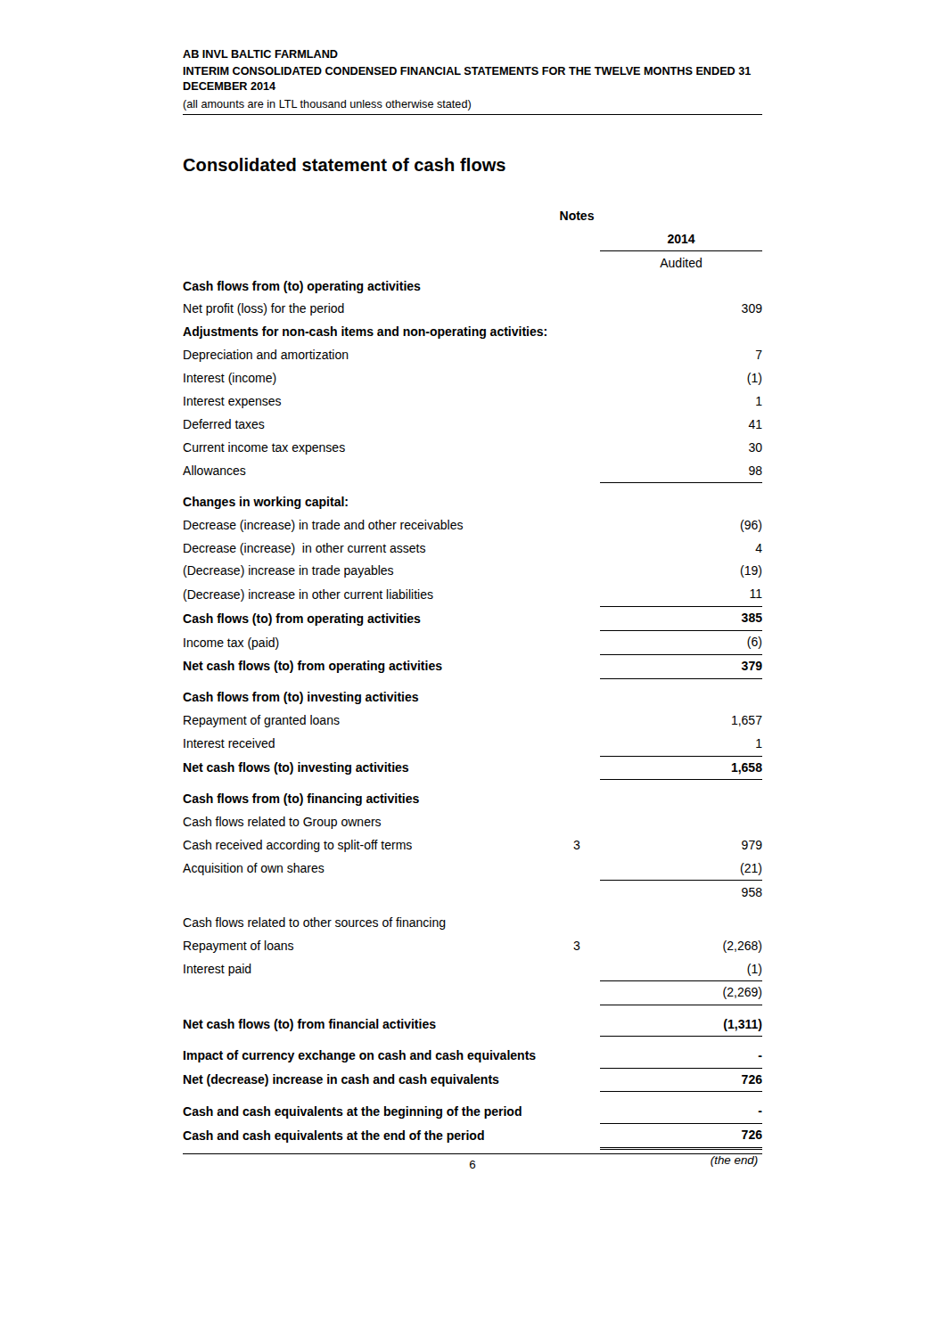AB INVL BALTIC FARMLAND
INTERIM CONSOLIDATED CONDENSED FINANCIAL STATEMENTS FOR THE TWELVE MONTHS ENDED 31 DECEMBER 2014
(all amounts are in LTL thousand unless otherwise stated)
Consolidated statement of cash flows
| | Notes | |
| | | 2014 |
| | | Audited |
| Cash flows from (to) operating activities | | |
| Net profit (loss) for the period | | 309 |
| Adjustments for non-cash items and non-operating activities: | | |
| Depreciation and amortization | | 7 |
| Interest (income) | | (1) |
| Interest expenses | | 1 |
| Deferred taxes | | 41 |
| Current income tax expenses | | 30 |
| Allowances | | 98 |
| Changes in working capital: | | |
| Decrease (increase) in trade and other receivables | | (96) |
| Decrease (increase) in other current assets | | 4 |
| (Decrease) increase in trade payables | | (19) |
| (Decrease) increase in other current liabilities | | 11 |
| Cash flows (to) from operating activities | | 385 |
| Income tax (paid) | | (6) |
| Net cash flows (to) from operating activities | | 379 |
| Cash flows from (to) investing activities | | |
| Repayment of granted loans | | 1,657 |
| Interest received | | 1 |
| Net cash flows (to) investing activities | | 1,658 |
| Cash flows from (to) financing activities | | |
| Cash flows related to Group owners | | |
| Cash received according to split-off terms | 3 | 979 |
| Acquisition of own shares | | (21) |
| | | 958 |
| Cash flows related to other sources of financing | | |
| Repayment of loans | 3 | (2,268) |
| Interest paid | | (1) |
| | | (2,269) |
| Net cash flows (to) from financial activities | | (1,311) |
| Impact of currency exchange on cash and cash equivalents | | - |
| Net (decrease) increase in cash and cash equivalents | | 726 |
| Cash and cash equivalents at the beginning of the period | | - |
| Cash and cash equivalents at the end of the period | | 726 |
(the end)
6